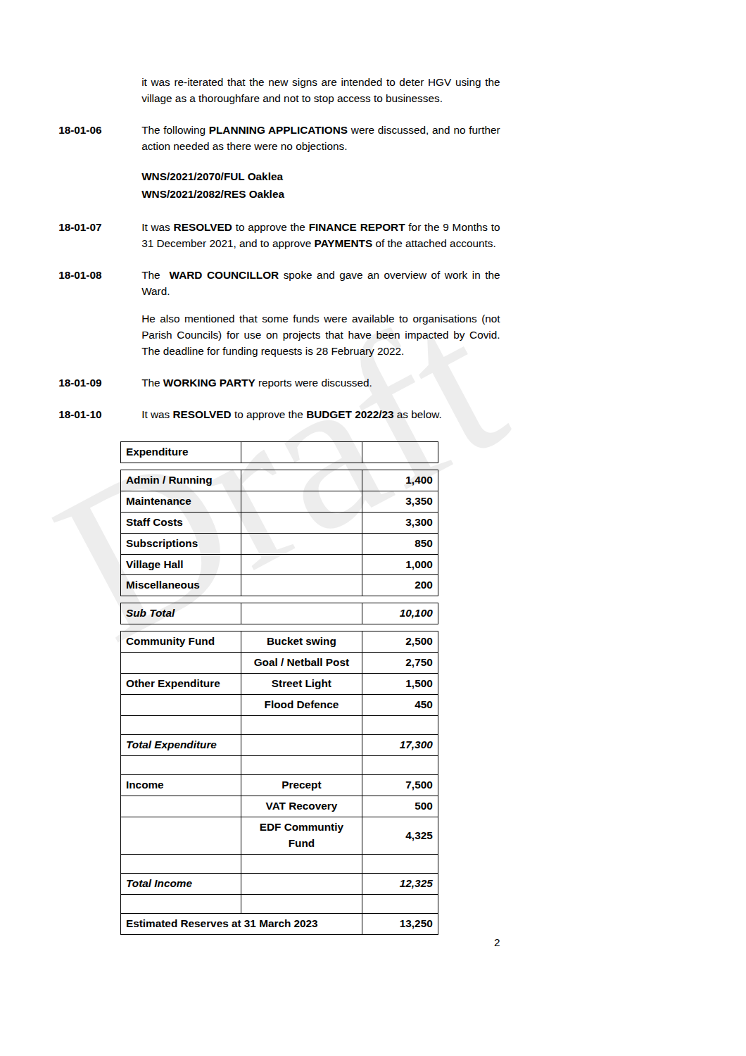Draft
it was re-iterated that the new signs are intended to deter HGV using the village as a thoroughfare and not to stop access to businesses.
18-01-06
The following PLANNING APPLICATIONS were discussed, and no further action needed as there were no objections.
WNS/2021/2070/FUL Oaklea
WNS/2021/2082/RES Oaklea
18-01-07
It was RESOLVED to approve the FINANCE REPORT for the 9 Months to 31 December 2021, and to approve PAYMENTS of the attached accounts.
18-01-08
The WARD COUNCILLOR spoke and gave an overview of work in the Ward.
He also mentioned that some funds were available to organisations (not Parish Councils) for use on projects that have been impacted by Covid. The deadline for funding requests is 28 February 2022.
18-01-09
The WORKING PARTY reports were discussed.
18-01-10
It was RESOLVED to approve the BUDGET 2022/23 as below.
| Expenditure | | |
| Admin / Running | | 1,400 |
| Maintenance | | 3,350 |
| Staff Costs | | 3,300 |
| Subscriptions | | 850 |
| Village Hall | | 1,000 |
| Miscellaneous | | 200 |
| Sub Total | | 10,100 |
| Community Fund | Bucket swing | 2,500 |
| | Goal / Netball Post | 2,750 |
| Other Expenditure | Street Light | 1,500 |
| | Flood Defence | 450 |
| Total Expenditure | | 17,300 |
| Income | Precept | 7,500 |
| | VAT Recovery | 500 |
| | EDF Communtiy Fund | 4,325 |
| Total Income | | 12,325 |
| Estimated Reserves at 31 March 2023 | 13,250 |
2